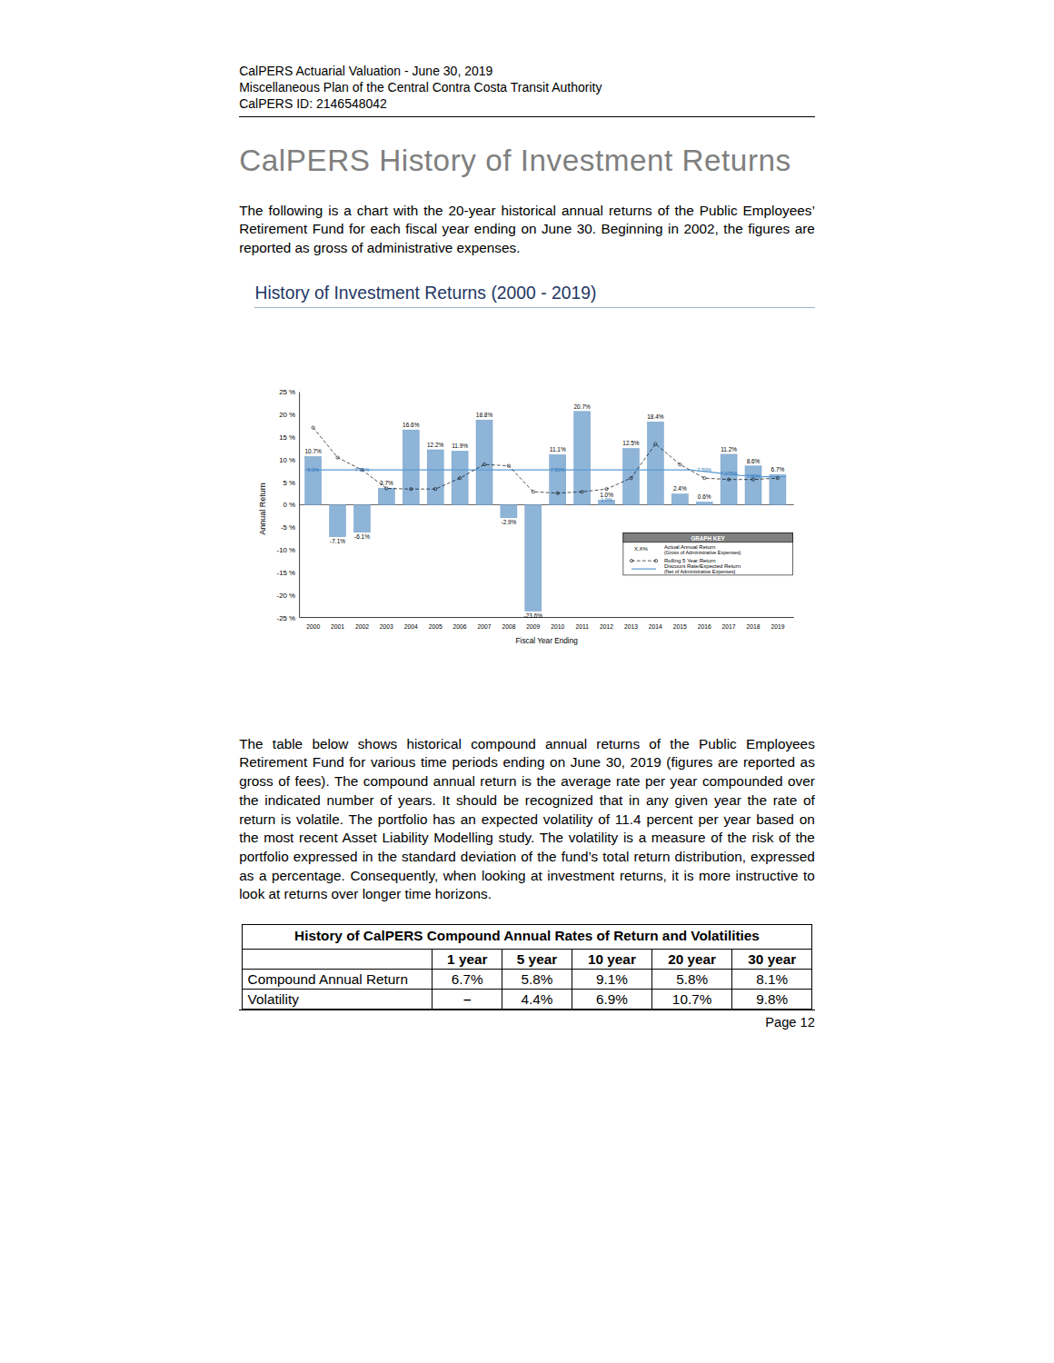CalPERS Actuarial Valuation - June 30, 2019
Miscellaneous Plan of the Central Contra Costa Transit Authority
CalPERS ID: 2146548042
CalPERS History of Investment Returns
The following is a chart with the 20-year historical annual returns of the Public Employees’ Retirement Fund for each fiscal year ending on June 30. Beginning in 2002, the figures are reported as gross of administrative expenses.
History of Investment Returns (2000 - 2019)
Annual Return 25 % 20 % 15 % 10 % 5 % 0 % -5 % -10 % -15 % -20 % -25 % 10.7% -7.1% -6.1% 3.7% 16.6% 12.2% 11.9% 18.8% -2.9% -23.6% 11.1% 20.7% 1.0% 12.5% 18.4% 2.4% 0.6% 11.2% 8.6% 6.7% 8.0% 7.75% 7.50% 1.0% 7.50% 7.375% 7.00% GRAPH KEY X.X% Actual Annual Return (Gross of Administrative Expenses) Rolling 5 Year Return Discount Rate/Expected Return (Net of Administrative Expenses) 2000 2001 2002 2003 2004 2005 2006 2007 2008 2009 2010 2011 2012 2013 2014 2015 2016 2017 2018 2019 Fiscal Year Ending
The table below shows historical compound annual returns of the Public Employees Retirement Fund for various time periods ending on June 30, 2019 (figures are reported as gross of fees). The compound annual return is the average rate per year compounded over the indicated number of years. It should be recognized that in any given year the rate of return is volatile. The portfolio has an expected volatility of 11.4 percent per year based on the most recent Asset Liability Modelling study. The volatility is a measure of the risk of the portfolio expressed in the standard deviation of the fund’s total return distribution, expressed as a percentage. Consequently, when looking at investment returns, it is more instructive to look at returns over longer time horizons.
History of CalPERS Compound Annual Rates of Return and Volatilities
| | 1 year | 5 year | 10 year | 20 year | 30 year |
| --- | --- | --- | --- | --- | --- |
| Compound Annual Return | 6.7% | 5.8% | 9.1% | 5.8% | 8.1% |
| Volatility | – | 4.4% | 6.9% | 10.7% | 9.8% |
Page 12